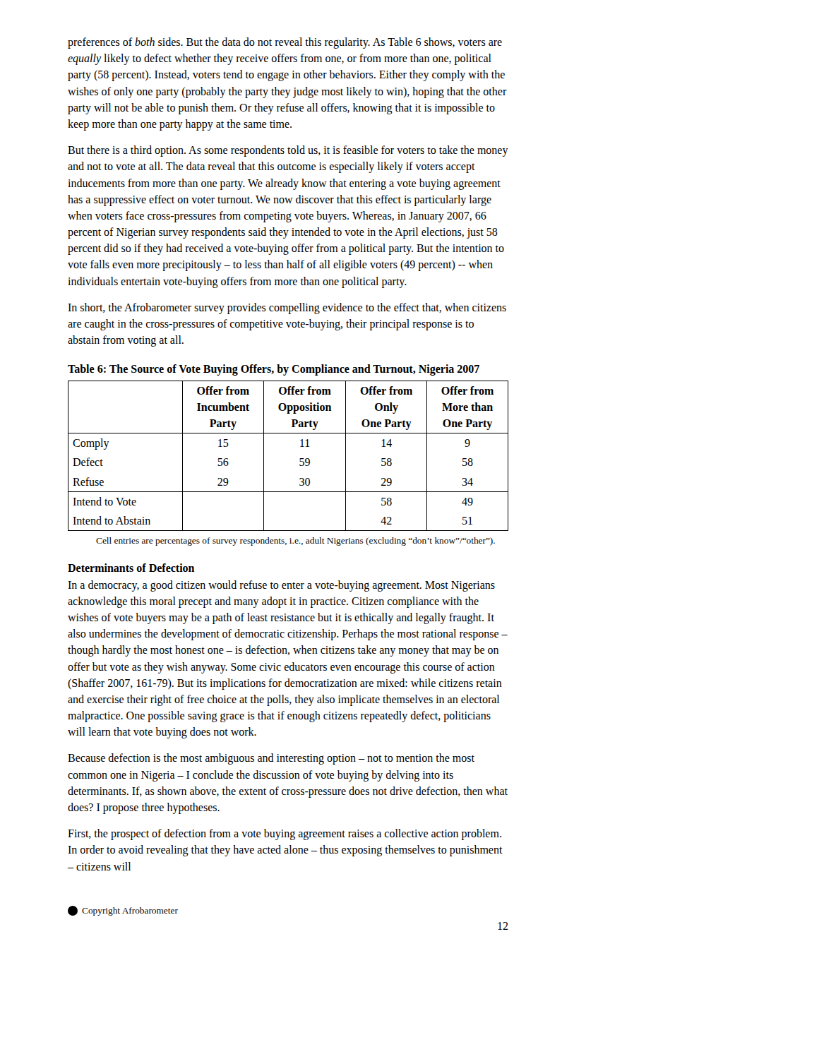preferences of both sides. But the data do not reveal this regularity. As Table 6 shows, voters are equally likely to defect whether they receive offers from one, or from more than one, political party (58 percent). Instead, voters tend to engage in other behaviors. Either they comply with the wishes of only one party (probably the party they judge most likely to win), hoping that the other party will not be able to punish them. Or they refuse all offers, knowing that it is impossible to keep more than one party happy at the same time.
But there is a third option. As some respondents told us, it is feasible for voters to take the money and not to vote at all. The data reveal that this outcome is especially likely if voters accept inducements from more than one party. We already know that entering a vote buying agreement has a suppressive effect on voter turnout. We now discover that this effect is particularly large when voters face cross-pressures from competing vote buyers. Whereas, in January 2007, 66 percent of Nigerian survey respondents said they intended to vote in the April elections, just 58 percent did so if they had received a vote-buying offer from a political party. But the intention to vote falls even more precipitously – to less than half of all eligible voters (49 percent) -- when individuals entertain vote-buying offers from more than one political party.
In short, the Afrobarometer survey provides compelling evidence to the effect that, when citizens are caught in the cross-pressures of competitive vote-buying, their principal response is to abstain from voting at all.
Table 6: The Source of Vote Buying Offers, by Compliance and Turnout, Nigeria 2007
| | Offer from Incumbent Party | Offer from Opposition Party | Offer from Only One Party | Offer from More than One Party |
| --- | --- | --- | --- | --- |
| Comply | 15 | 11 | 14 | 9 |
| Defect | 56 | 59 | 58 | 58 |
| Refuse | 29 | 30 | 29 | 34 |
| Intend to Vote | | | 58 | 49 |
| Intend to Abstain | | | 42 | 51 |
Cell entries are percentages of survey respondents, i.e., adult Nigerians (excluding “don’t know”/“other”).
Determinants of Defection
In a democracy, a good citizen would refuse to enter a vote-buying agreement. Most Nigerians acknowledge this moral precept and many adopt it in practice. Citizen compliance with the wishes of vote buyers may be a path of least resistance but it is ethically and legally fraught. It also undermines the development of democratic citizenship. Perhaps the most rational response – though hardly the most honest one – is defection, when citizens take any money that may be on offer but vote as they wish anyway. Some civic educators even encourage this course of action (Shaffer 2007, 161-79). But its implications for democratization are mixed: while citizens retain and exercise their right of free choice at the polls, they also implicate themselves in an electoral malpractice. One possible saving grace is that if enough citizens repeatedly defect, politicians will learn that vote buying does not work.
Because defection is the most ambiguous and interesting option – not to mention the most common one in Nigeria – I conclude the discussion of vote buying by delving into its determinants. If, as shown above, the extent of cross-pressure does not drive defection, then what does? I propose three hypotheses.
First, the prospect of defection from a vote buying agreement raises a collective action problem. In order to avoid revealing that they have acted alone – thus exposing themselves to punishment – citizens will
Copyright Afrobarometer 12